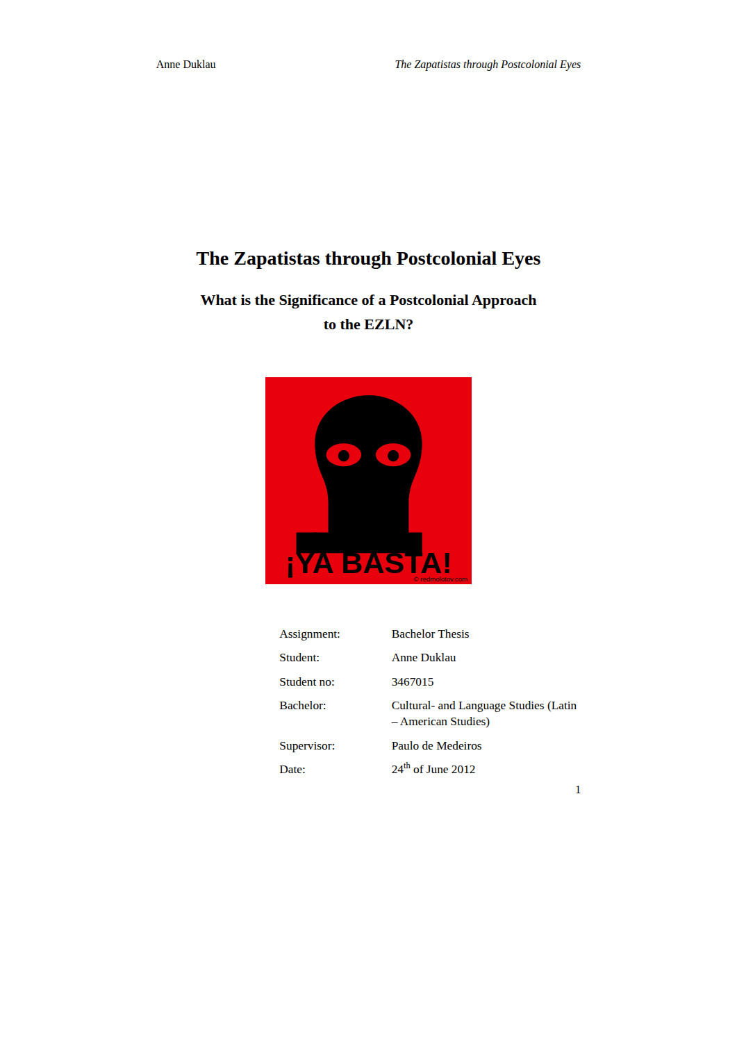Anne Duklau The Zapatistas through Postcolonial Eyes
The Zapatistas through Postcolonial Eyes
What is the Significance of a Postcolonial Approach
to the EZLN?
| Assignment: | Bachelor Thesis |
| Student: | Anne Duklau |
| Student no: | 3467015 |
| Bachelor: | Cultural- and Language Studies (Latin – American Studies) |
| Supervisor: | Paulo de Medeiros |
| Date: | 24 th of June 2012 |
1